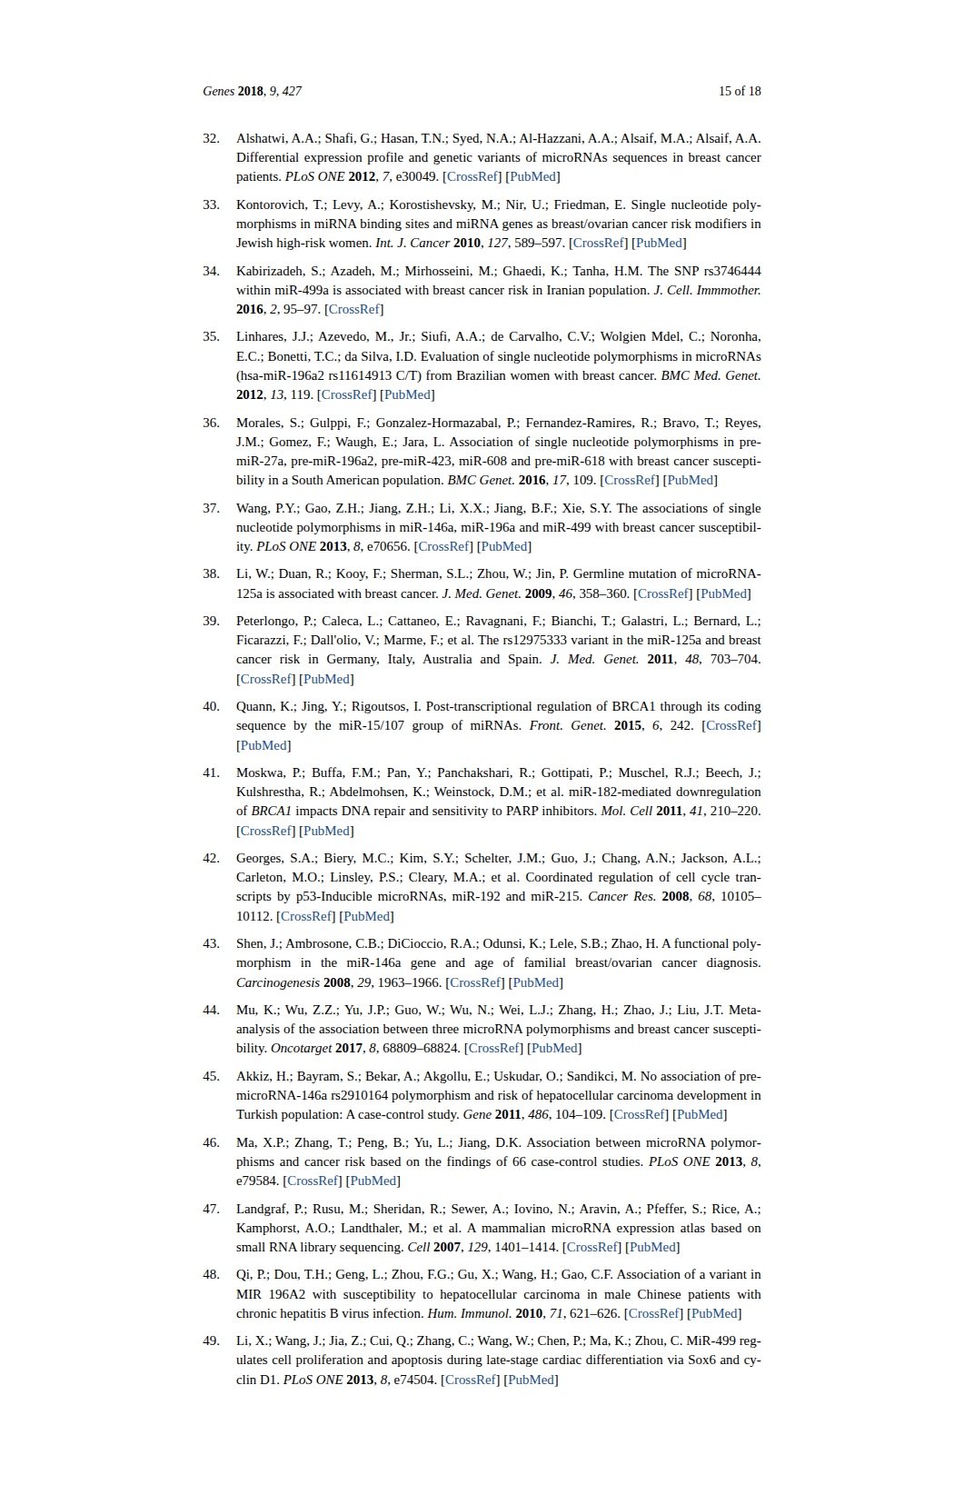Genes 2018, 9, 427
15 of 18
Alshatwi, A.A.; Shafi, G.; Hasan, T.N.; Syed, N.A.; Al-Hazzani, A.A.; Alsaif, M.A.; Alsaif, A.A. Differential expression profile and genetic variants of microRNAs sequences in breast cancer patients. PLoS ONE 2012, 7, e30049. [CrossRef] [PubMed]
Kontorovich, T.; Levy, A.; Korostishevsky, M.; Nir, U.; Friedman, E. Single nucleotide polymorphisms in miRNA binding sites and miRNA genes as breast/ovarian cancer risk modifiers in Jewish high-risk women. Int. J. Cancer 2010, 127, 589–597. [CrossRef] [PubMed]
Kabirizadeh, S.; Azadeh, M.; Mirhosseini, M.; Ghaedi, K.; Tanha, H.M. The SNP rs3746444 within miR-499a is associated with breast cancer risk in Iranian population. J. Cell. Immmother. 2016, 2, 95–97. [CrossRef]
Linhares, J.J.; Azevedo, M., Jr.; Siufi, A.A.; de Carvalho, C.V.; Wolgien Mdel, C.; Noronha, E.C.; Bonetti, T.C.; da Silva, I.D. Evaluation of single nucleotide polymorphisms in microRNAs (hsa-miR-196a2 rs11614913 C/T) from Brazilian women with breast cancer. BMC Med. Genet. 2012, 13, 119. [CrossRef] [PubMed]
Morales, S.; Gulppi, F.; Gonzalez-Hormazabal, P.; Fernandez-Ramires, R.; Bravo, T.; Reyes, J.M.; Gomez, F.; Waugh, E.; Jara, L. Association of single nucleotide polymorphisms in pre-miR-27a, pre-miR-196a2, pre-miR-423, miR-608 and pre-miR-618 with breast cancer susceptibility in a South American population. BMC Genet. 2016, 17, 109. [CrossRef] [PubMed]
Wang, P.Y.; Gao, Z.H.; Jiang, Z.H.; Li, X.X.; Jiang, B.F.; Xie, S.Y. The associations of single nucleotide polymorphisms in miR-146a, miR-196a and miR-499 with breast cancer susceptibility. PLoS ONE 2013, 8, e70656. [CrossRef] [PubMed]
Li, W.; Duan, R.; Kooy, F.; Sherman, S.L.; Zhou, W.; Jin, P. Germline mutation of microRNA-125a is associated with breast cancer. J. Med. Genet. 2009, 46, 358–360. [CrossRef] [PubMed]
Peterlongo, P.; Caleca, L.; Cattaneo, E.; Ravagnani, F.; Bianchi, T.; Galastri, L.; Bernard, L.; Ficarazzi, F.; Dall'olio, V.; Marme, F.; et al. The rs12975333 variant in the miR-125a and breast cancer risk in Germany, Italy, Australia and Spain. J. Med. Genet. 2011, 48, 703–704. [CrossRef] [PubMed]
Quann, K.; Jing, Y.; Rigoutsos, I. Post-transcriptional regulation of BRCA1 through its coding sequence by the miR-15/107 group of miRNAs. Front. Genet. 2015, 6, 242. [CrossRef] [PubMed]
Moskwa, P.; Buffa, F.M.; Pan, Y.; Panchakshari, R.; Gottipati, P.; Muschel, R.J.; Beech, J.; Kulshrestha, R.; Abdelmohsen, K.; Weinstock, D.M.; et al. miR-182-mediated downregulation of BRCA1 impacts DNA repair and sensitivity to PARP inhibitors. Mol. Cell 2011, 41, 210–220. [CrossRef] [PubMed]
Georges, S.A.; Biery, M.C.; Kim, S.Y.; Schelter, J.M.; Guo, J.; Chang, A.N.; Jackson, A.L.; Carleton, M.O.; Linsley, P.S.; Cleary, M.A.; et al. Coordinated regulation of cell cycle transcripts by p53-Inducible microRNAs, miR-192 and miR-215. Cancer Res. 2008, 68, 10105–10112. [CrossRef] [PubMed]
Shen, J.; Ambrosone, C.B.; DiCioccio, R.A.; Odunsi, K.; Lele, S.B.; Zhao, H. A functional polymorphism in the miR-146a gene and age of familial breast/ovarian cancer diagnosis. Carcinogenesis 2008, 29, 1963–1966. [CrossRef] [PubMed]
Mu, K.; Wu, Z.Z.; Yu, J.P.; Guo, W.; Wu, N.; Wei, L.J.; Zhang, H.; Zhao, J.; Liu, J.T. Meta-analysis of the association between three microRNA polymorphisms and breast cancer susceptibility. Oncotarget 2017, 8, 68809–68824. [CrossRef] [PubMed]
Akkiz, H.; Bayram, S.; Bekar, A.; Akgollu, E.; Uskudar, O.; Sandikci, M. No association of pre-microRNA-146a rs2910164 polymorphism and risk of hepatocellular carcinoma development in Turkish population: A case-control study. Gene 2011, 486, 104–109. [CrossRef] [PubMed]
Ma, X.P.; Zhang, T.; Peng, B.; Yu, L.; Jiang, D.K. Association between microRNA polymorphisms and cancer risk based on the findings of 66 case-control studies. PLoS ONE 2013, 8, e79584. [CrossRef] [PubMed]
Landgraf, P.; Rusu, M.; Sheridan, R.; Sewer, A.; Iovino, N.; Aravin, A.; Pfeffer, S.; Rice, A.; Kamphorst, A.O.; Landthaler, M.; et al. A mammalian microRNA expression atlas based on small RNA library sequencing. Cell 2007, 129, 1401–1414. [CrossRef] [PubMed]
Qi, P.; Dou, T.H.; Geng, L.; Zhou, F.G.; Gu, X.; Wang, H.; Gao, C.F. Association of a variant in MIR 196A2 with susceptibility to hepatocellular carcinoma in male Chinese patients with chronic hepatitis B virus infection. Hum. Immunol. 2010, 71, 621–626. [CrossRef] [PubMed]
Li, X.; Wang, J.; Jia, Z.; Cui, Q.; Zhang, C.; Wang, W.; Chen, P.; Ma, K.; Zhou, C. MiR-499 regulates cell proliferation and apoptosis during late-stage cardiac differentiation via Sox6 and cyclin D1. PLoS ONE 2013, 8, e74504. [CrossRef] [PubMed]